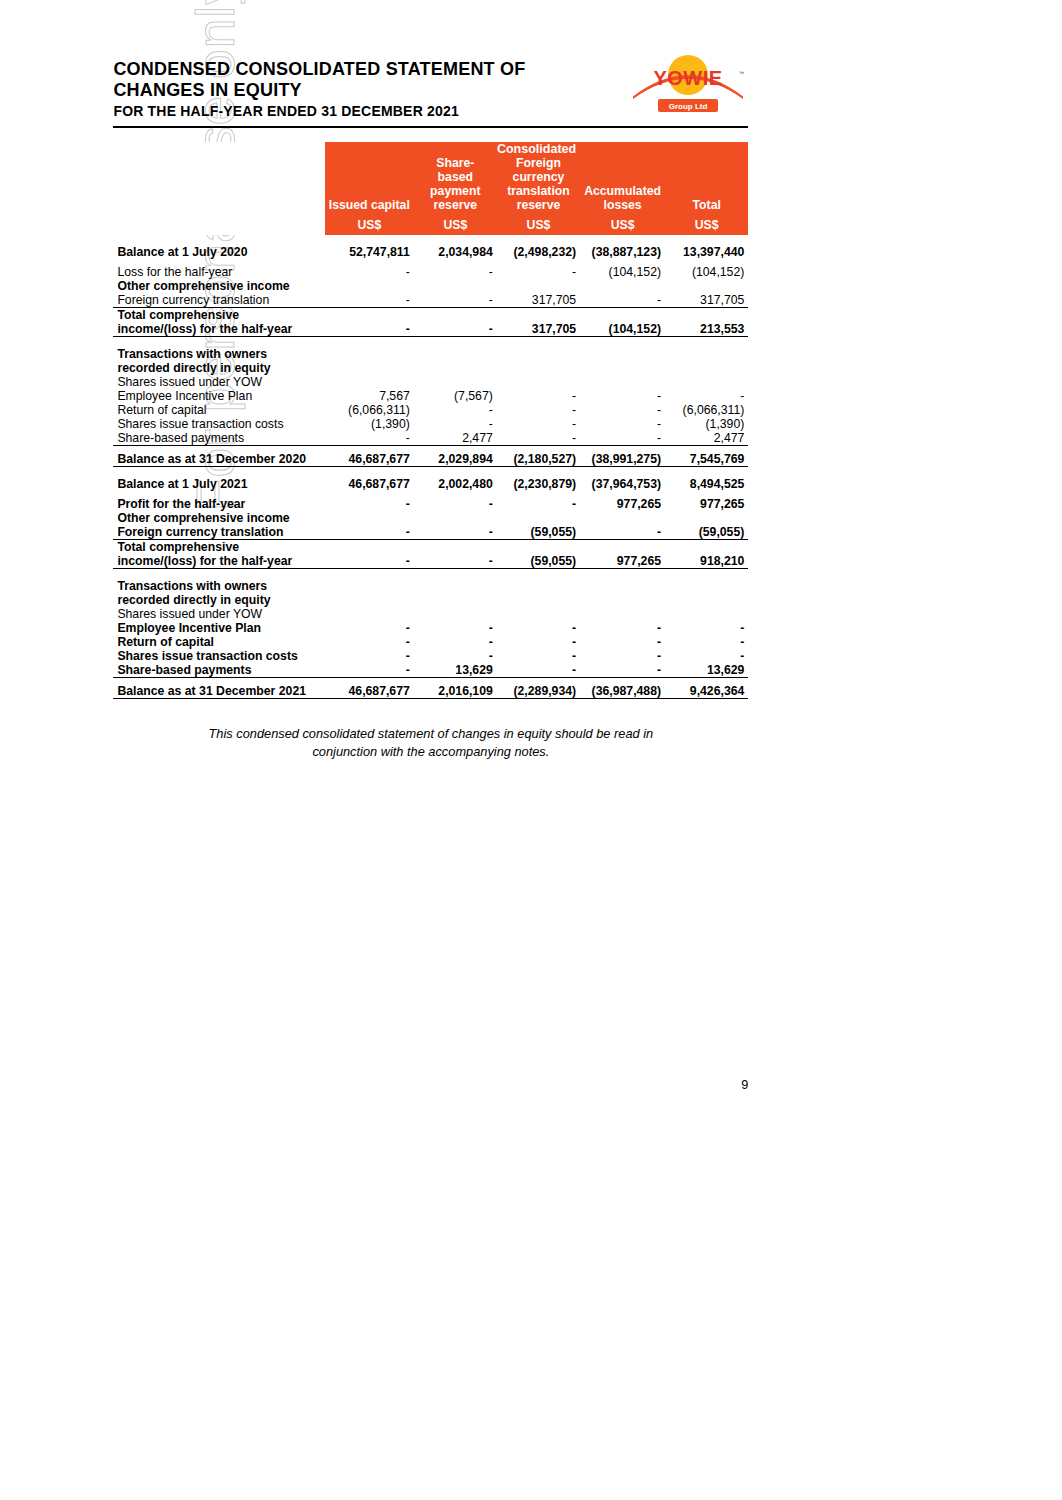For personal use only
Condensed Consolidated Statement of
Changes in Equity
For the half-year ended 31 December 2021
YOWIE ™ Group Ltd
| | Consolidated |
| --- | --- |
| | Issued capital | Share- based payment reserve | Foreign currency translation reserve | Accumulated losses | Total |
| | US$ | US$ | US$ | US$ | US$ |
| Balance at 1 July 2020 | 52,747,811 | 2,034,984 | (2,498,232) | (38,887,123) | 13,397,440 |
| Loss for the half-year | - | - | - | (104,152) | (104,152) |
| Other comprehensive income | | | | | |
| Foreign currency translation | - | - | 317,705 | - | 317,705 |
| Total comprehensive | | | | | |
| income/(loss) for the half-year | - | - | 317,705 | (104,152) | 213,553 |
| Transactions with owners | | | | | |
| recorded directly in equity | | | | | |
| Shares issued under YOW | | | | | |
| Employee Incentive Plan | 7,567 | (7,567) | - | - | - |
| Return of capital | (6,066,311) | - | - | - | (6,066,311) |
| Shares issue transaction costs | (1,390) | - | - | - | (1,390) |
| Share-based payments | - | 2,477 | - | - | 2,477 |
| Balance as at 31 December 2020 | 46,687,677 | 2,029,894 | (2,180,527) | (38,991,275) | 7,545,769 |
| Balance at 1 July 2021 | 46,687,677 | 2,002,480 | (2,230,879) | (37,964,753) | 8,494,525 |
| Profit for the half-year | - | - | - | 977,265 | 977,265 |
| Other comprehensive income | | | | | |
| Foreign currency translation | - | - | (59,055) | - | (59,055) |
| Total comprehensive | | | | | |
| income/(loss) for the half-year | - | - | (59,055) | 977,265 | 918,210 |
| Transactions with owners | | | | | |
| recorded directly in equity | | | | | |
| Shares issued under YOW | | | | | |
| Employee Incentive Plan | - | - | - | - | - |
| Return of capital | - | - | - | - | - |
| Shares issue transaction costs | - | - | - | - | - |
| Share-based payments | - | 13,629 | - | - | 13,629 |
| Balance as at 31 December 2021 | 46,687,677 | 2,016,109 | (2,289,934) | (36,987,488) | 9,426,364 |
This condensed consolidated statement of changes in equity should be read in conjunction with the accompanying notes.
9